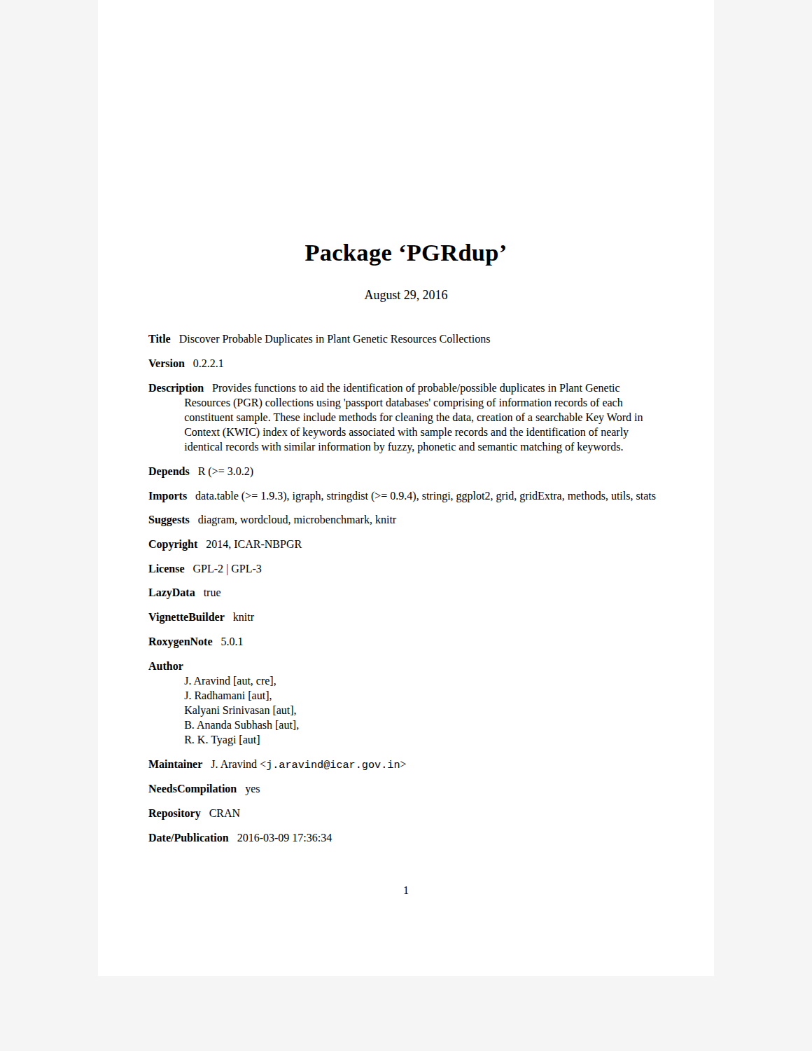Package ‘PGRdup’
August 29, 2016
Title
Discover Probable Duplicates in Plant Genetic Resources Collections
Version
0.2.2.1
Description
Provides functions to aid the identification of probable/possible duplicates in Plant Genetic Resources (PGR) collections using 'passport databases' comprising of information records of each constituent sample. These include methods for cleaning the data, creation of a searchable Key Word in Context (KWIC) index of keywords associated with sample records and the identification of nearly identical records with similar information by fuzzy, phonetic and semantic matching of keywords.
Depends
R (>= 3.0.2)
Imports
data.table (>= 1.9.3), igraph, stringdist (>= 0.9.4), stringi, ggplot2, grid, gridExtra, methods, utils, stats
Suggests
diagram, wordcloud, microbenchmark, knitr
Copyright
2014, ICAR-NBPGR
License
GPL-2 | GPL-3
LazyData
true
VignetteBuilder
knitr
RoxygenNote
5.0.1
Author
J. Aravind [aut, cre], J. Radhamani [aut], Kalyani Srinivasan [aut], B. Ananda Subhash [aut], R. K. Tyagi [aut]
Maintainer
J. Aravind <j.aravind@icar.gov.in>
NeedsCompilation
yes
Repository
CRAN
Date/Publication
2016-03-09 17:36:34
1